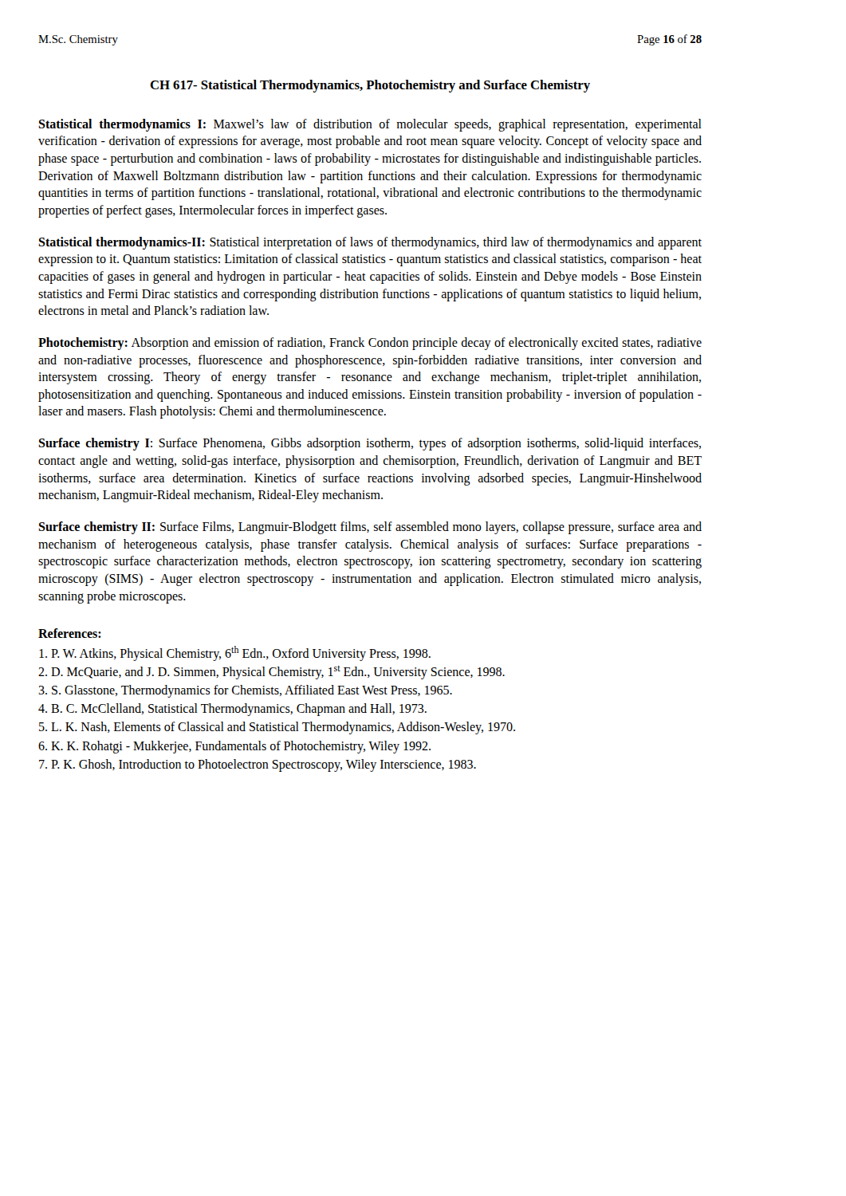M.Sc. Chemistry Page 16 of 28
CH 617- Statistical Thermodynamics, Photochemistry and Surface Chemistry
Statistical thermodynamics I: Maxwel’s law of distribution of molecular speeds, graphical representation, experimental verification - derivation of expressions for average, most probable and root mean square velocity. Concept of velocity space and phase space - perturbution and combination - laws of probability - microstates for distinguishable and indistinguishable particles. Derivation of Maxwell Boltzmann distribution law - partition functions and their calculation. Expressions for thermodynamic quantities in terms of partition functions - translational, rotational, vibrational and electronic contributions to the thermodynamic properties of perfect gases, Intermolecular forces in imperfect gases.
Statistical thermodynamics-II: Statistical interpretation of laws of thermodynamics, third law of thermodynamics and apparent expression to it. Quantum statistics: Limitation of classical statistics - quantum statistics and classical statistics, comparison - heat capacities of gases in general and hydrogen in particular - heat capacities of solids. Einstein and Debye models - Bose Einstein statistics and Fermi Dirac statistics and corresponding distribution functions - applications of quantum statistics to liquid helium, electrons in metal and Planck’s radiation law.
Photochemistry: Absorption and emission of radiation, Franck Condon principle decay of electronically excited states, radiative and non-radiative processes, fluorescence and phosphorescence, spin-forbidden radiative transitions, inter conversion and intersystem crossing. Theory of energy transfer - resonance and exchange mechanism, triplet-triplet annihilation, photosensitization and quenching. Spontaneous and induced emissions. Einstein transition probability - inversion of population - laser and masers. Flash photolysis: Chemi and thermoluminescence.
Surface chemistry I: Surface Phenomena, Gibbs adsorption isotherm, types of adsorption isotherms, solid-liquid interfaces, contact angle and wetting, solid-gas interface, physisorption and chemisorption, Freundlich, derivation of Langmuir and BET isotherms, surface area determination. Kinetics of surface reactions involving adsorbed species, Langmuir-Hinshelwood mechanism, Langmuir-Rideal mechanism, Rideal-Eley mechanism.
Surface chemistry II: Surface Films, Langmuir-Blodgett films, self assembled mono layers, collapse pressure, surface area and mechanism of heterogeneous catalysis, phase transfer catalysis. Chemical analysis of surfaces: Surface preparations - spectroscopic surface characterization methods, electron spectroscopy, ion scattering spectrometry, secondary ion scattering microscopy (SIMS) - Auger electron spectroscopy - instrumentation and application. Electron stimulated micro analysis, scanning probe microscopes.
References:
1. P. W. Atkins, Physical Chemistry, 6th Edn., Oxford University Press, 1998.
2. D. McQuarie, and J. D. Simmen, Physical Chemistry, 1st Edn., University Science, 1998.
3. S. Glasstone, Thermodynamics for Chemists, Affiliated East West Press, 1965.
4. B. C. McClelland, Statistical Thermodynamics, Chapman and Hall, 1973.
5. L. K. Nash, Elements of Classical and Statistical Thermodynamics, Addison-Wesley, 1970.
6. K. K. Rohatgi - Mukkerjee, Fundamentals of Photochemistry, Wiley 1992.
7. P. K. Ghosh, Introduction to Photoelectron Spectroscopy, Wiley Interscience, 1983.